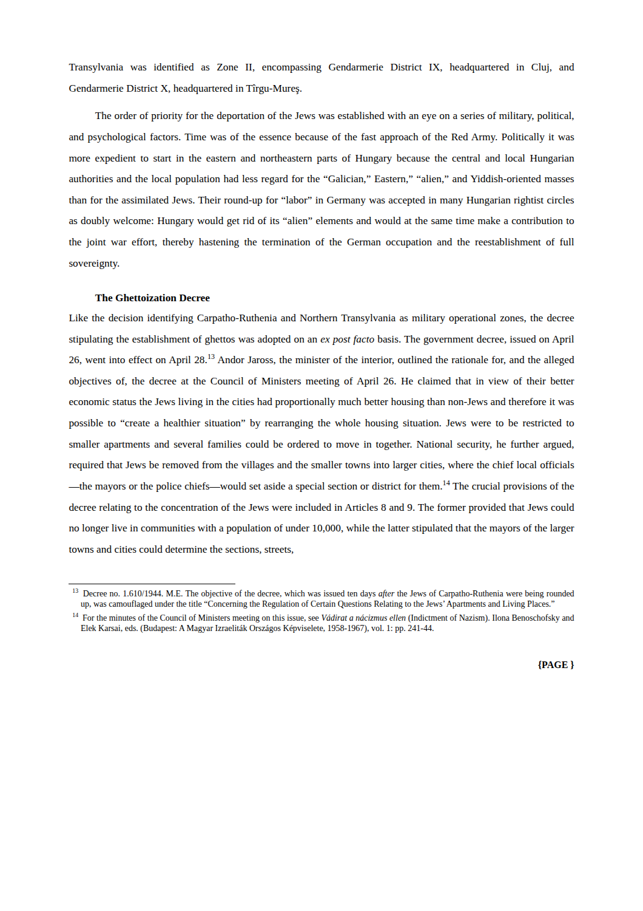Transylvania was identified as Zone II, encompassing Gendarmerie District IX, headquartered in Cluj, and Gendarmerie District X, headquartered in Tîrgu-Mureş.
The order of priority for the deportation of the Jews was established with an eye on a series of military, political, and psychological factors. Time was of the essence because of the fast approach of the Red Army. Politically it was more expedient to start in the eastern and northeastern parts of Hungary because the central and local Hungarian authorities and the local population had less regard for the “Galician,” Eastern,” “alien,” and Yiddish-oriented masses than for the assimilated Jews. Their round-up for “labor” in Germany was accepted in many Hungarian rightist circles as doubly welcome: Hungary would get rid of its “alien” elements and would at the same time make a contribution to the joint war effort, thereby hastening the termination of the German occupation and the reestablishment of full sovereignty.
The Ghettoization Decree
Like the decision identifying Carpatho-Ruthenia and Northern Transylvania as military operational zones, the decree stipulating the establishment of ghettos was adopted on an ex post facto basis. The government decree, issued on April 26, went into effect on April 28.13 Andor Jaross, the minister of the interior, outlined the rationale for, and the alleged objectives of, the decree at the Council of Ministers meeting of April 26. He claimed that in view of their better economic status the Jews living in the cities had proportionally much better housing than non-Jews and therefore it was possible to “create a healthier situation” by rearranging the whole housing situation. Jews were to be restricted to smaller apartments and several families could be ordered to move in together. National security, he further argued, required that Jews be removed from the villages and the smaller towns into larger cities, where the chief local officials—the mayors or the police chiefs—would set aside a special section or district for them.14 The crucial provisions of the decree relating to the concentration of the Jews were included in Articles 8 and 9. The former provided that Jews could no longer live in communities with a population of under 10,000, while the latter stipulated that the mayors of the larger towns and cities could determine the sections, streets,
13 Decree no. 1.610/1944. M.E. The objective of the decree, which was issued ten days after the Jews of Carpatho-Ruthenia were being rounded up, was camouflaged under the title “Concerning the Regulation of Certain Questions Relating to the Jews’ Apartments and Living Places.”
14 For the minutes of the Council of Ministers meeting on this issue, see Vádirat a nácizmus ellen (Indictment of Nazism). Ilona Benoschofsky and Elek Karsai, eds. (Budapest: A Magyar Izraeliták Országos Képviselete, 1958-1967), vol. 1: pp. 241-44.
{PAGE }